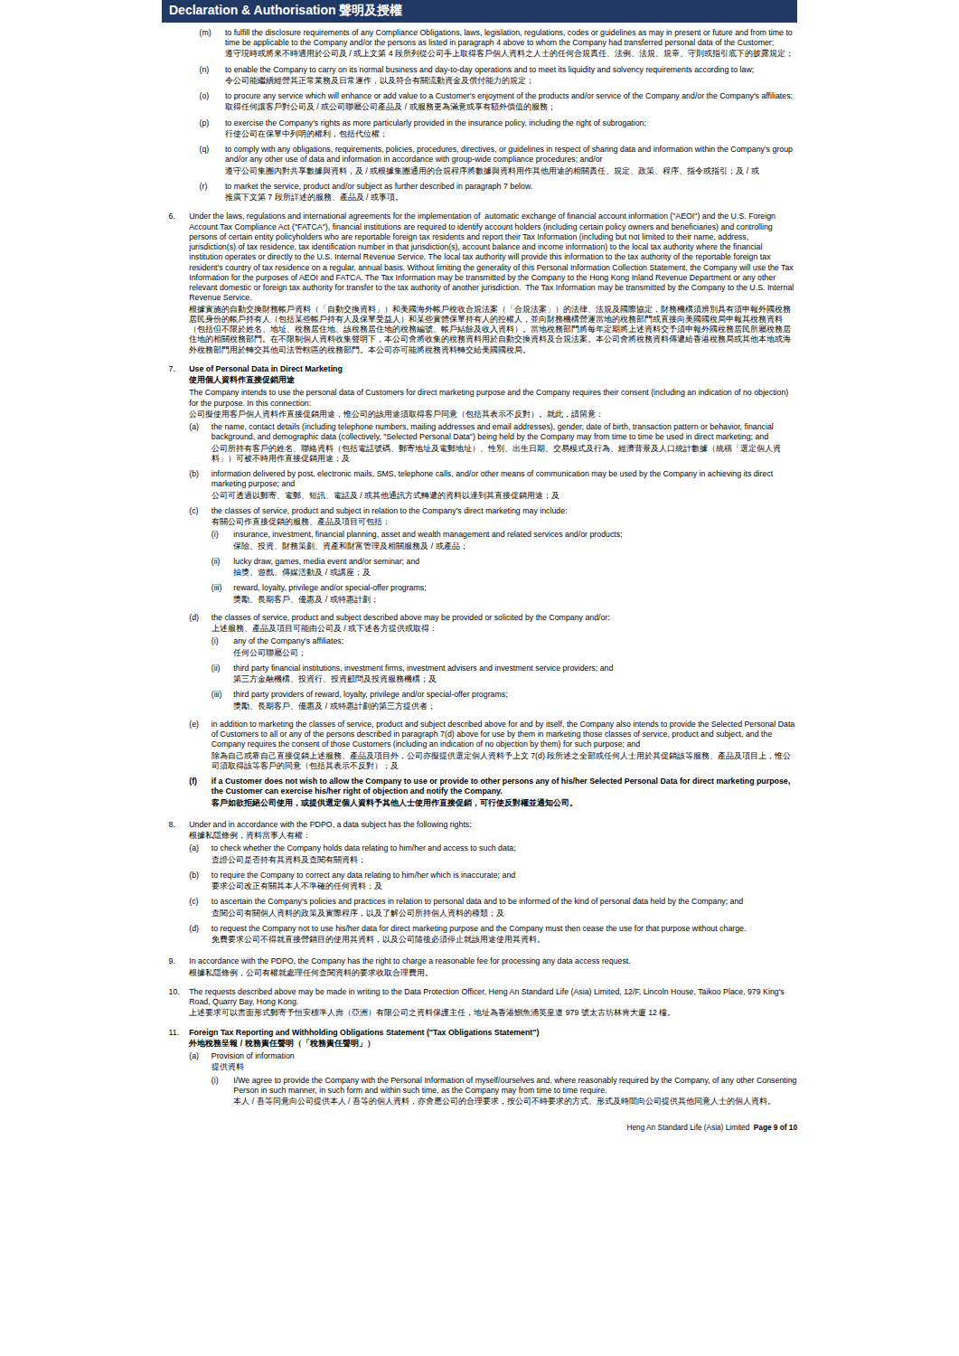Declaration & Authorisation 聲明及授權
(m)
to fulfill the disclosure requirements of any Compliance Obligations, laws, legislation, regulations, codes or guidelines as may in present or future and from time to time be applicable to the Company and/or the persons as listed in paragraph 4 above to whom the Company had transferred personal data of the Customer;
遵守現時或將來不時適用於公司及 / 或上文第 4 段所列從公司手上取得客戶個人資料之人士的任何合規責任、法例、法規、規章、守則或指引底下的披露規定；
(n)
to enable the Company to carry on its normal business and day-to-day operations and to meet its liquidity and solvency requirements according to law;
令公司能繼續經營其正常業務及日常運作，以及符合有關流動資金及償付能力的規定；
(o)
to procure any service which will enhance or add value to a Customer's enjoyment of the products and/or service of the Company and/or the Company's affiliates;
取得任何讓客戶對公司及 / 或公司聯屬公司產品及 / 或服務更為滿意或享有額外價值的服務；
(p)
to exercise the Company's rights as more particularly provided in the insurance policy, including the right of subrogation;
行使公司在保單中列明的權利，包括代位權；
(q)
to comply with any obligations, requirements, policies, procedures, directives, or guidelines in respect of sharing data and information within the Company's group and/or any other use of data and information in accordance with group-wide compliance procedures; and/or
遵守公司集團內對共享數據與資料，及 / 或根據集團通用的合規程序將數據與資料用作其他用途的相關責任、規定、政策、程序、指令或指引；及 / 或
(r)
to market the service, product and/or subject as further described in paragraph 7 below.
推廣下文第 7 段所詳述的服務、產品及 / 或事項。
6.
Under the laws, regulations and international agreements for the implementation of automatic exchange of financial account information ("AEOI") and the U.S. Foreign Account Tax Compliance Act ("FATCA"), financial institutions are required to identify account holders (including certain policy owners and beneficiaries) and controlling persons of certain entity policyholders who are reportable foreign tax residents and report their Tax Information (including but not limited to their name, address, jurisdiction(s) of tax residence, tax identification number in that jurisdiction(s), account balance and income information) to the local tax authority where the financial institution operates or directly to the U.S. Internal Revenue Service. The local tax authority will provide this information to the tax authority of the reportable foreign tax resident's country of tax residence on a regular, annual basis. Without limiting the generality of this Personal Information Collection Statement, the Company will use the Tax Information for the purposes of AEOI and FATCA. The Tax Information may be transmitted by the Company to the Hong Kong Inland Revenue Department or any other relevant domestic or foreign tax authority for transfer to the tax authority of another jurisdiction. The Tax Information may be transmitted by the Company to the U.S. Internal Revenue Service.
根據實施的自動交換財務帳戶資料（「自動交換資料」）和美國海外帳戶稅收合規法案（「合規法案」）的法律、法規及國際協定，財務機構須辨別具有須申報外國稅務居民身份的帳戶持有人（包括某些帳戶持有人及保單受益人）和某些實體保單持有人的控權人，並向財務機構營運當地的稅務部門或直接向美國國稅局申報其稅務資料（包括但不限於姓名、地址、稅務居住地、該稅務居住地的稅務編號、帳戶結餘及收入資料）。當地稅務部門將每年定期將上述資料交予須申報外國稅務居民所屬稅務居住地的相關稅務部門。在不限制個人資料收集聲明下，本公司會將收集的稅務資料用於自動交換資料及合規法案。本公司會將稅務資料傳遞給香港稅務局或其他本地或海外稅務部門用於轉交其他司法管轄區的稅務部門。本公司亦可能將稅務資料轉交給美國國稅局。
7.
Use of Personal Data in Direct Marketing
使用個人資料作直接促銷用途
The Company intends to use the personal data of Customers for direct marketing purpose and the Company requires their consent (including an indication of no objection) for the purpose. In this connection:
公司擬使用客戶個人資料作直接促銷用途，惟公司的該用途須取得客戶同意（包括其表示不反對）。就此，請留意：
(a)
the name, contact details (including telephone numbers, mailing addresses and email addresses), gender, date of birth, transaction pattern or behavior, financial background, and demographic data (collectively, "Selected Personal Data") being held by the Company may from time to time be used in direct marketing; and
公司所持有客戶的姓名、聯絡資料（包括電話號碼、郵寄地址及電郵地址）、性別、出生日期、交易模式及行為、經濟背景及人口統計數據（統稱「選定個人資料」）可被不時用作直接促銷用途；及
(b)
information delivered by post, electronic mails, SMS, telephone calls, and/or other means of communication may be used by the Company in achieving its direct marketing purpose; and
公司可透過以郵寄、電郵、短訊、電話及 / 或其他通訊方式轉遞的資料以達到其直接促銷用途；及
(c)
the classes of service, product and subject in relation to the Company's direct marketing may include:
有關公司作直接促銷的服務、產品及項目可包括：
(i)
insurance, investment, financial planning, asset and wealth management and related services and/or products;
保險、投資、財務策劃、資產和財富管理及相關服務及 / 或產品；
(ii)
lucky draw, games, media event and/or seminar; and
抽獎、遊戲、傳媒活動及 / 或講座；及
(iii)
reward, loyalty, privilege and/or special-offer programs;
獎勵、長期客戶、優惠及 / 或特惠計劃；
(d)
the classes of service, product and subject described above may be provided or solicited by the Company and/or:
上述服務、產品及項目可能由公司及 / 或下述各方提供或取得：
(i)
any of the Company's affiliates;
任何公司聯屬公司；
(ii)
third party financial institutions, investment firms, investment advisers and investment service providers; and
第三方金融機構、投資行、投資顧問及投資服務機構；及
(iii)
third party providers of reward, loyalty, privilege and/or special-offer programs;
獎勵、長期客戶、優惠及 / 或特惠計劃的第三方提供者；
(e)
in addition to marketing the classes of service, product and subject described above for and by itself, the Company also intends to provide the Selected Personal Data of Customers to all or any of the persons described in paragraph 7(d) above for use by them in marketing those classes of service, product and subject, and the Company requires the consent of those Customers (including an indication of no objection by them) for such purpose; and
除為自己或靠自己直接促銷上述服務、產品及項目外，公司亦擬提供選定個人資料予上文 7(d) 段所述之全部或任何人士用於其促銷該等服務、產品及項目上，惟公司須取得該等客戶的同意（包括其表示不反對）；及
(f)
if a Customer does not wish to allow the Company to use or provide to other persons any of his/her Selected Personal Data for direct marketing purpose, the Customer can exercise his/her right of objection and notify the Company.
客戶如欲拒絕公司使用，或提供選定個人資料予其他人士使用作直接促銷，可行使反對權並通知公司。
8.
Under and in accordance with the PDPO, a data subject has the following rights:
根據私隱條例，資料當事人有權：
(a)
to check whether the Company holds data relating to him/her and access to such data;
查證公司是否持有其資料及查閱有關資料；
(b)
to require the Company to correct any data relating to him/her which is inaccurate; and
要求公司改正有關其本人不準確的任何資料；及
(c)
to ascertain the Company's policies and practices in relation to personal data and to be informed of the kind of personal data held by the Company; and
查閱公司有關個人資料的政策及實際程序，以及了解公司所持個人資料的種類；及
(d)
to request the Company not to use his/her data for direct marketing purpose and the Company must then cease the use for that purpose without charge.
免費要求公司不得就直接營銷目的使用其資料，以及公司隨後必須停止就該用途使用其資料。
9.
In accordance with the PDPO, the Company has the right to charge a reasonable fee for processing any data access request.
根據私隱條例，公司有權就處理任何查閱資料的要求收取合理費用。
10.
The requests described above may be made in writing to the Data Protection Officer, Heng An Standard Life (Asia) Limited, 12/F, Lincoln House, Taikoo Place, 979 King's Road, Quarry Bay, Hong Kong.
上述要求可以書面形式郵寄予恒安標準人壽（亞洲）有限公司之資料保護主任，地址為香港鰂魚涌英皇道 979 號太古坊林肯大廈 12 樓。
11.
Foreign Tax Reporting and Withholding Obligations Statement ("Tax Obligations Statement")
外地稅務呈報 / 稅務責任聲明（「稅務責任聲明」）
(a)
Provision of information
提供資料
(i)
I/We agree to provide the Company with the Personal Information of myself/ourselves and, where reasonably required by the Company, of any other Consenting Person in such manner, in such form and within such time, as the Company may from time to time require.
本人 / 吾等同意向公司提供本人 / 吾等的個人資料，亦會應公司的合理要求，按公司不時要求的方式、形式及時間向公司提供其他同意人士的個人資料。
Heng An Standard Life (Asia) Limited Page 9 of 10